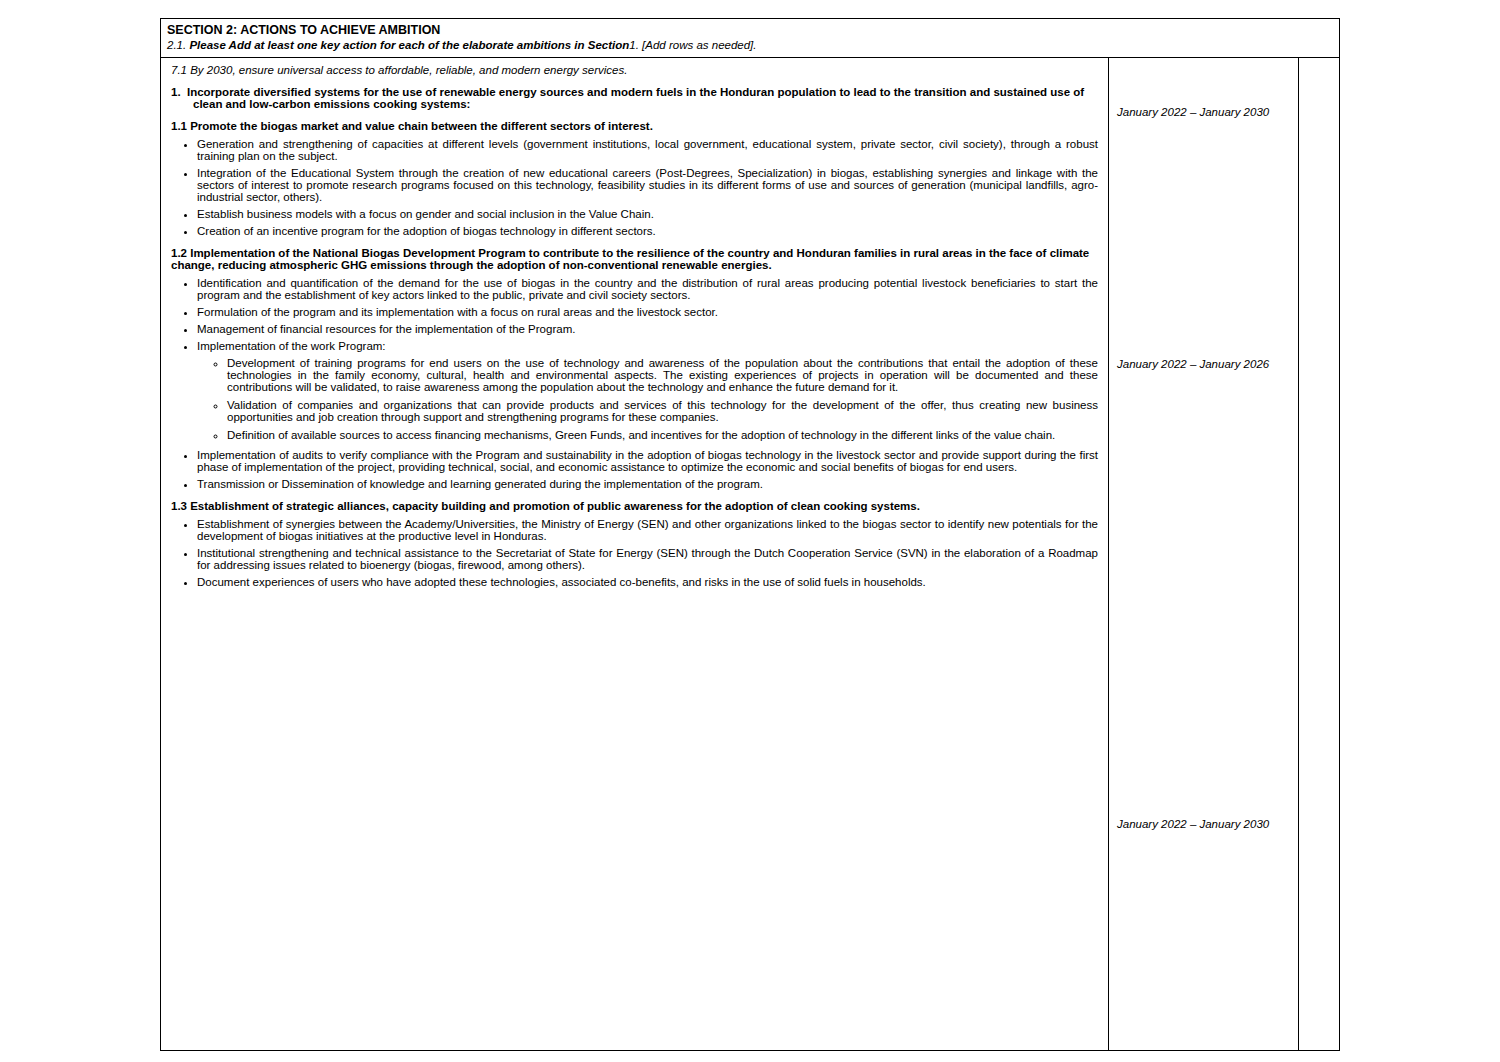SECTION 2: ACTIONS TO ACHIEVE AMBITION
2.1. Please Add at least one key action for each of the elaborate ambitions in Section 1. [Add rows as needed].
7.1 By 2030, ensure universal access to affordable, reliable, and modern energy services.
1. Incorporate diversified systems for the use of renewable energy sources and modern fuels in the Honduran population to lead to the transition and sustained use of clean and low-carbon emissions cooking systems:
1.1 Promote the biogas market and value chain between the different sectors of interest.
Generation and strengthening of capacities at different levels (government institutions, local government, educational system, private sector, civil society), through a robust training plan on the subject.
Integration of the Educational System through the creation of new educational careers (Post-Degrees, Specialization) in biogas, establishing synergies and linkage with the sectors of interest to promote research programs focused on this technology, feasibility studies in its different forms of use and sources of generation (municipal landfills, agro-industrial sector, others).
Establish business models with a focus on gender and social inclusion in the Value Chain.
Creation of an incentive program for the adoption of biogas technology in different sectors.
1.2 Implementation of the National Biogas Development Program to contribute to the resilience of the country and Honduran families in rural areas in the face of climate change, reducing atmospheric GHG emissions through the adoption of non-conventional renewable energies.
Identification and quantification of the demand for the use of biogas in the country and the distribution of rural areas producing potential livestock beneficiaries to start the program and the establishment of key actors linked to the public, private and civil society sectors.
Formulation of the program and its implementation with a focus on rural areas and the livestock sector.
Management of financial resources for the implementation of the Program.
Implementation of the work Program:
Development of training programs for end users on the use of technology and awareness of the population about the contributions that entail the adoption of these technologies in the family economy, cultural, health and environmental aspects. The existing experiences of projects in operation will be documented and these contributions will be validated, to raise awareness among the population about the technology and enhance the future demand for it.
Validation of companies and organizations that can provide products and services of this technology for the development of the offer, thus creating new business opportunities and job creation through support and strengthening programs for these companies.
Definition of available sources to access financing mechanisms, Green Funds, and incentives for the adoption of technology in the different links of the value chain.
Implementation of audits to verify compliance with the Program and sustainability in the adoption of biogas technology in the livestock sector and provide support during the first phase of implementation of the project, providing technical, social, and economic assistance to optimize the economic and social benefits of biogas for end users.
Transmission or Dissemination of knowledge and learning generated during the implementation of the program.
1.3 Establishment of strategic alliances, capacity building and promotion of public awareness for the adoption of clean cooking systems.
Establishment of synergies between the Academy/Universities, the Ministry of Energy (SEN) and other organizations linked to the biogas sector to identify new potentials for the development of biogas initiatives at the productive level in Honduras.
Institutional strengthening and technical assistance to the Secretariat of State for Energy (SEN) through the Dutch Cooperation Service (SVN) in the elaboration of a Roadmap for addressing issues related to bioenergy (biogas, firewood, among others).
Document experiences of users who have adopted these technologies, associated co-benefits, and risks in the use of solid fuels in households.
January 2022 – January 2030
January 2022 – January 2026
January 2022 – January 2030